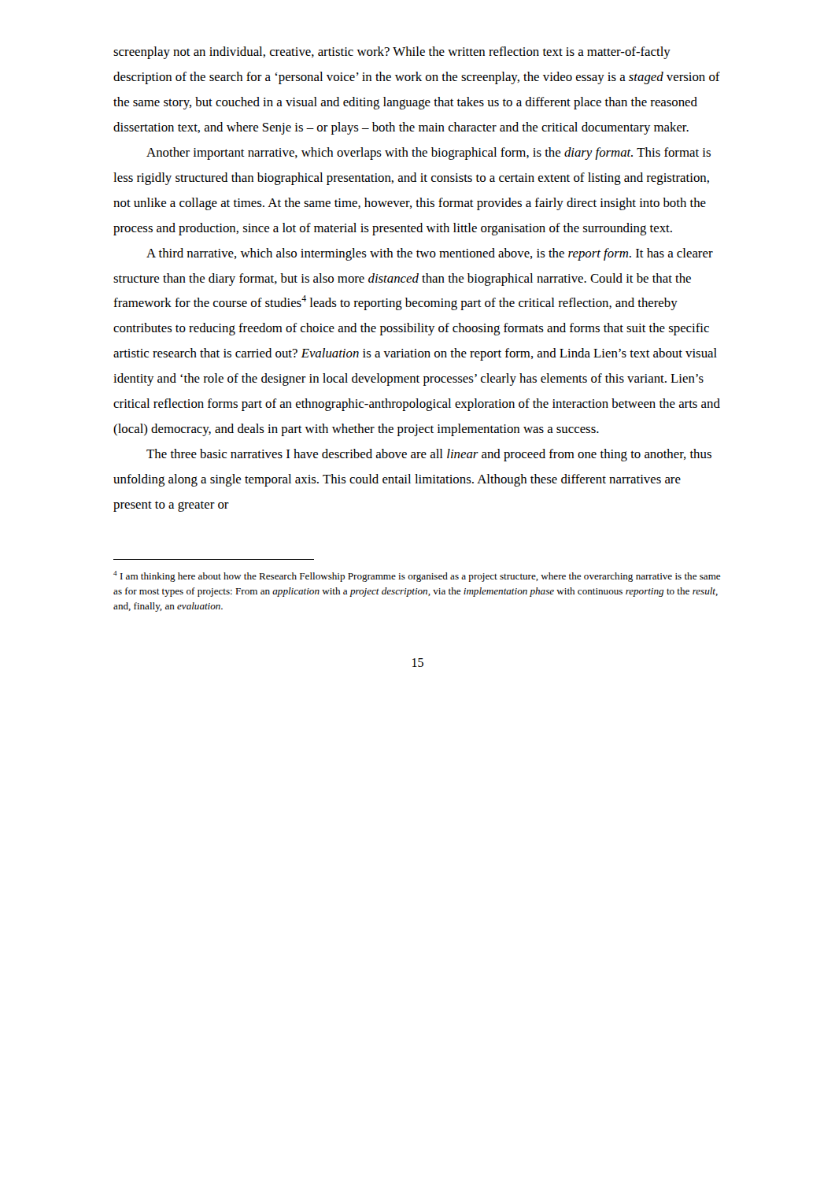screenplay not an individual, creative, artistic work? While the written reflection text is a matter-of-factly description of the search for a ‘personal voice’ in the work on the screenplay, the video essay is a staged version of the same story, but couched in a visual and editing language that takes us to a different place than the reasoned dissertation text, and where Senje is – or plays – both the main character and the critical documentary maker.
Another important narrative, which overlaps with the biographical form, is the diary format. This format is less rigidly structured than biographical presentation, and it consists to a certain extent of listing and registration, not unlike a collage at times. At the same time, however, this format provides a fairly direct insight into both the process and production, since a lot of material is presented with little organisation of the surrounding text.
A third narrative, which also intermingles with the two mentioned above, is the report form. It has a clearer structure than the diary format, but is also more distanced than the biographical narrative. Could it be that the framework for the course of studies4 leads to reporting becoming part of the critical reflection, and thereby contributes to reducing freedom of choice and the possibility of choosing formats and forms that suit the specific artistic research that is carried out? Evaluation is a variation on the report form, and Linda Lien’s text about visual identity and ‘the role of the designer in local development processes’ clearly has elements of this variant. Lien’s critical reflection forms part of an ethnographic-anthropological exploration of the interaction between the arts and (local) democracy, and deals in part with whether the project implementation was a success.
The three basic narratives I have described above are all linear and proceed from one thing to another, thus unfolding along a single temporal axis. This could entail limitations. Although these different narratives are present to a greater or
4 I am thinking here about how the Research Fellowship Programme is organised as a project structure, where the overarching narrative is the same as for most types of projects: From an application with a project description, via the implementation phase with continuous reporting to the result, and, finally, an evaluation.
15